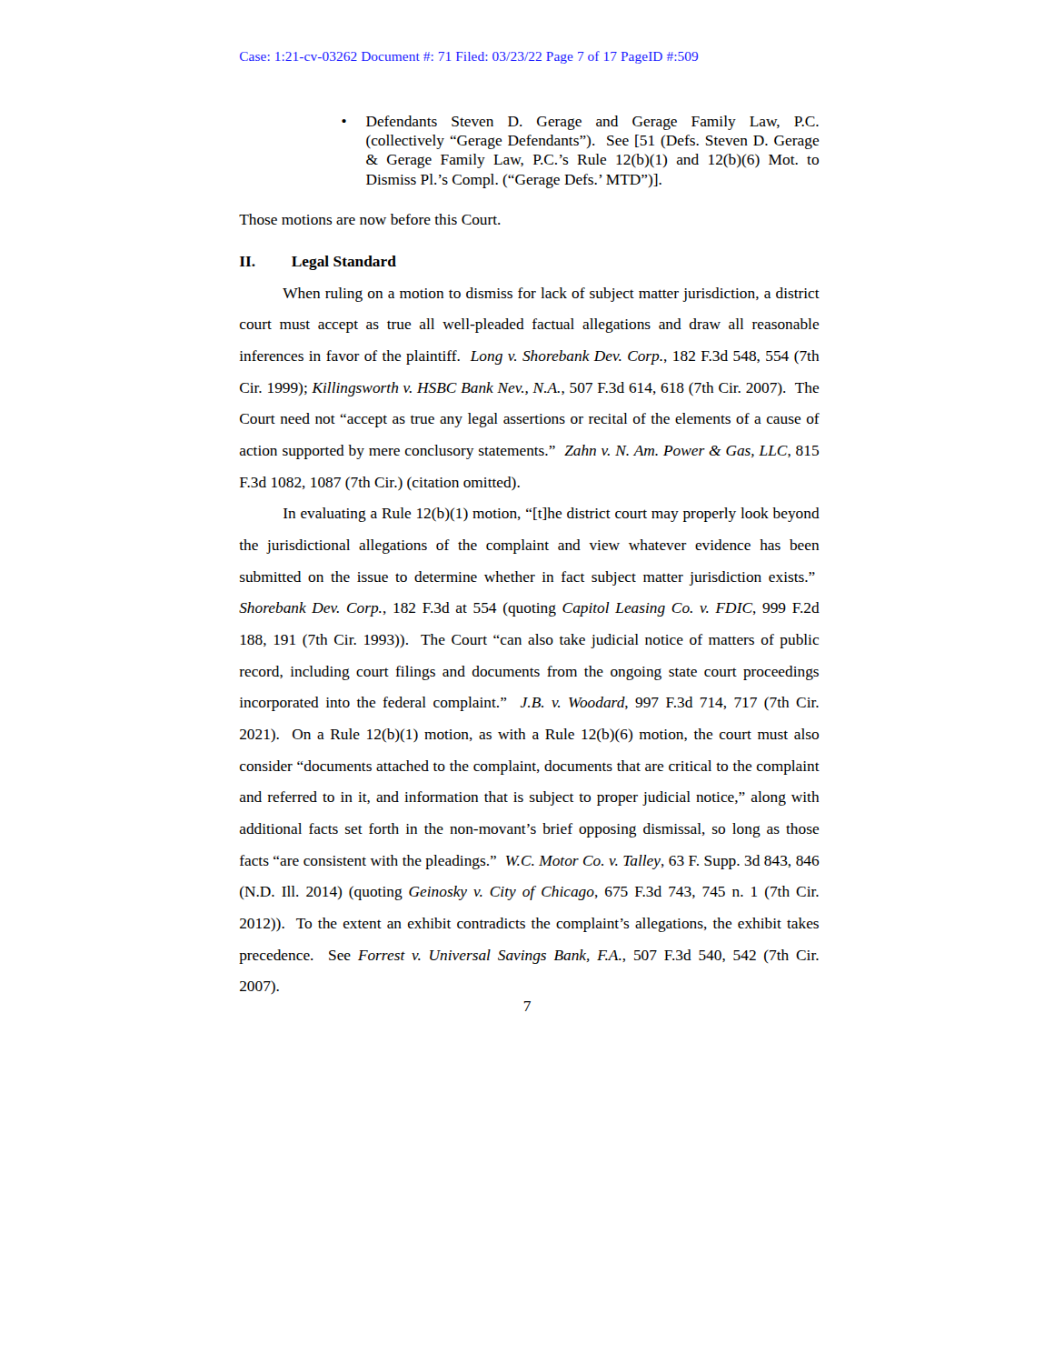Case: 1:21-cv-03262 Document #: 71 Filed: 03/23/22 Page 7 of 17 PageID #:509
• Defendants Steven D. Gerage and Gerage Family Law, P.C. (collectively “Gerage Defendants”). See [51 (Defs. Steven D. Gerage & Gerage Family Law, P.C.’s Rule 12(b)(1) and 12(b)(6) Mot. to Dismiss Pl.’s Compl. (“Gerage Defs.’ MTD”)].
Those motions are now before this Court.
II. Legal Standard
When ruling on a motion to dismiss for lack of subject matter jurisdiction, a district court must accept as true all well-pleaded factual allegations and draw all reasonable inferences in favor of the plaintiff. Long v. Shorebank Dev. Corp., 182 F.3d 548, 554 (7th Cir. 1999); Killingsworth v. HSBC Bank Nev., N.A., 507 F.3d 614, 618 (7th Cir. 2007). The Court need not “accept as true any legal assertions or recital of the elements of a cause of action supported by mere conclusory statements.” Zahn v. N. Am. Power & Gas, LLC, 815 F.3d 1082, 1087 (7th Cir.) (citation omitted).
In evaluating a Rule 12(b)(1) motion, “[t]he district court may properly look beyond the jurisdictional allegations of the complaint and view whatever evidence has been submitted on the issue to determine whether in fact subject matter jurisdiction exists.” Shorebank Dev. Corp., 182 F.3d at 554 (quoting Capitol Leasing Co. v. FDIC, 999 F.2d 188, 191 (7th Cir. 1993)). The Court “can also take judicial notice of matters of public record, including court filings and documents from the ongoing state court proceedings incorporated into the federal complaint.” J.B. v. Woodard, 997 F.3d 714, 717 (7th Cir. 2021). On a Rule 12(b)(1) motion, as with a Rule 12(b)(6) motion, the court must also consider “documents attached to the complaint, documents that are critical to the complaint and referred to in it, and information that is subject to proper judicial notice,” along with additional facts set forth in the non-movant’s brief opposing dismissal, so long as those facts “are consistent with the pleadings.” W.C. Motor Co. v. Talley, 63 F. Supp. 3d 843, 846 (N.D. Ill. 2014) (quoting Geinosky v. City of Chicago, 675 F.3d 743, 745 n. 1 (7th Cir. 2012)). To the extent an exhibit contradicts the complaint’s allegations, the exhibit takes precedence. See Forrest v. Universal Savings Bank, F.A., 507 F.3d 540, 542 (7th Cir. 2007).
7